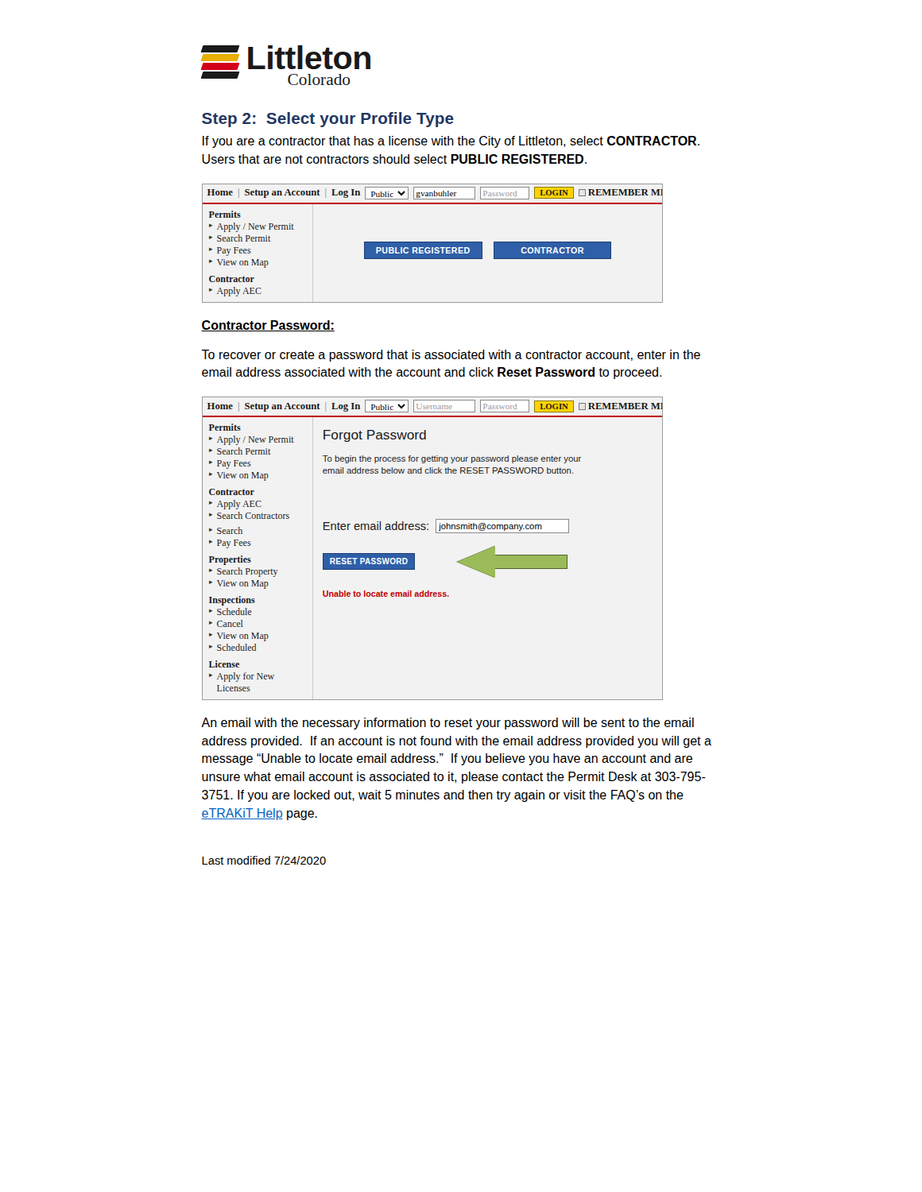Littleton Colorado
Step 2: Select your Profile Type
If you are a contractor that has a license with the City of Littleton, select CONTRACTOR. Users that are not contractors should select PUBLIC REGISTERED.
Home| Setup an Account| Log In Public LOGIN REMEMBER ME Forgot Password
Permits
Apply / New Permit
Search Permit
Pay Fees
View on Map
Contractor
Apply AEC
PUBLIC REGISTERED
CONTRACTOR
Contractor Password:
To recover or create a password that is associated with a contractor account, enter in the email address associated with the account and click Reset Password to proceed.
Home| Setup an Account| Log In Public LOGIN REMEMBER ME Forgot Password
Permits
Apply / New Permit
Search Permit
Pay Fees
View on Map
Contractor
Apply AEC
Search Contractors
Search
Pay Fees
Properties
Search Property
View on Map
Inspections
Schedule
Cancel
View on Map
Scheduled
License
Apply for New Licenses
Forgot Password
To begin the process for getting your password please enter your
email address below and click the RESET PASSWORD button.
Enter email address:
RESET PASSWORD
Unable to locate email address.
An email with the necessary information to reset your password will be sent to the email address provided. If an account is not found with the email address provided you will get a message “Unable to locate email address.” If you believe you have an account and are unsure what email account is associated to it, please contact the Permit Desk at 303-795-3751. If you are locked out, wait 5 minutes and then try again or visit the FAQ’s on the eTRAKiT Help page.
Last modified 7/24/2020